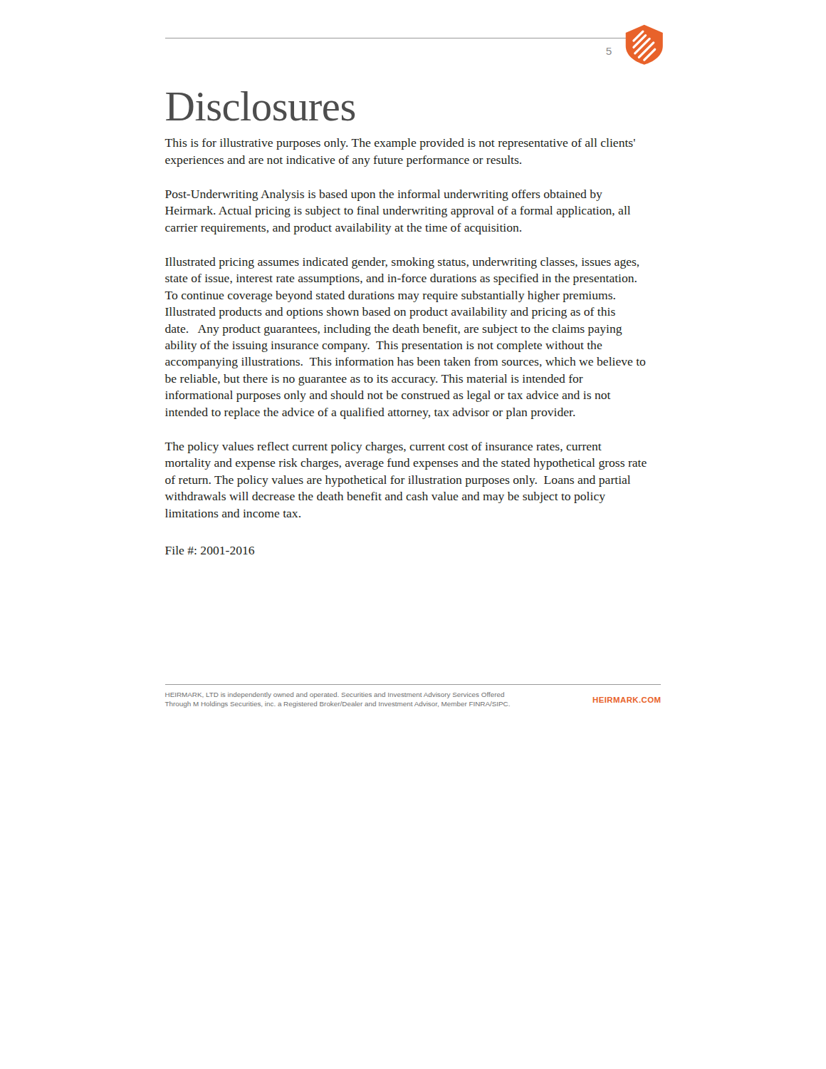5
Disclosures
This is for illustrative purposes only. The example provided is not representative of all clients' experiences and are not indicative of any future performance or results.
Post-Underwriting Analysis is based upon the informal underwriting offers obtained by Heirmark. Actual pricing is subject to final underwriting approval of a formal application, all carrier requirements, and product availability at the time of acquisition.
Illustrated pricing assumes indicated gender, smoking status, underwriting classes, issues ages, state of issue, interest rate assumptions, and in-force durations as specified in the presentation. To continue coverage beyond stated durations may require substantially higher premiums. Illustrated products and options shown based on product availability and pricing as of this date. Any product guarantees, including the death benefit, are subject to the claims paying ability of the issuing insurance company. This presentation is not complete without the accompanying illustrations. This information has been taken from sources, which we believe to be reliable, but there is no guarantee as to its accuracy. This material is intended for informational purposes only and should not be construed as legal or tax advice and is not intended to replace the advice of a qualified attorney, tax advisor or plan provider.
The policy values reflect current policy charges, current cost of insurance rates, current mortality and expense risk charges, average fund expenses and the stated hypothetical gross rate of return. The policy values are hypothetical for illustration purposes only. Loans and partial withdrawals will decrease the death benefit and cash value and may be subject to policy limitations and income tax.
File #: 2001-2016
HEIRMARK, LTD is independently owned and operated. Securities and Investment Advisory Services Offered
Through M Holdings Securities, inc. a Registered Broker/Dealer and Investment Advisor, Member FINRA/SIPC.
HEIRMARK.COM